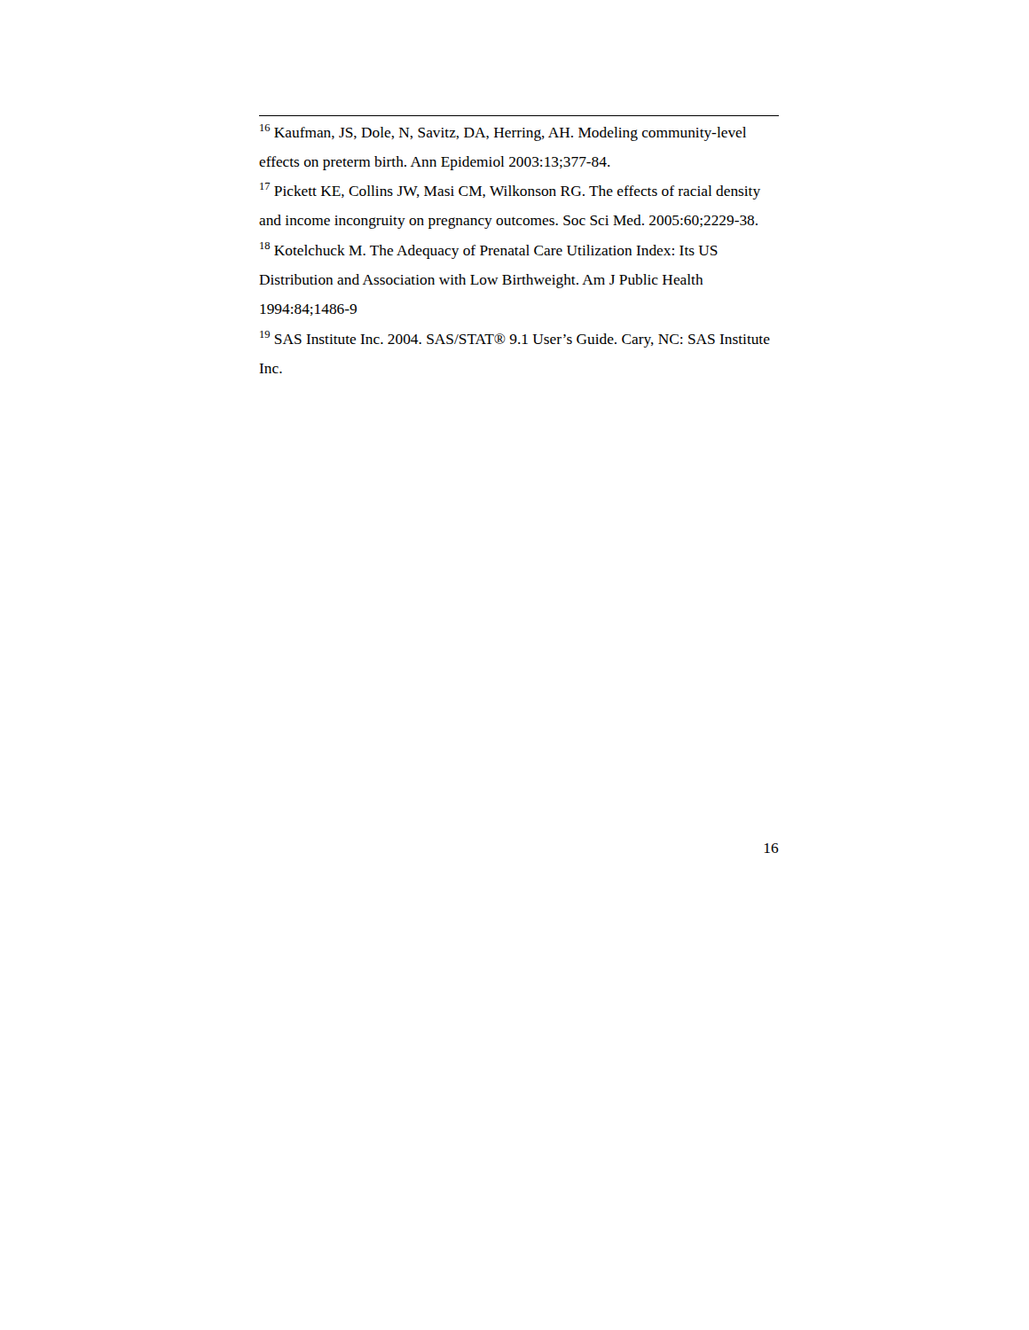16 Kaufman, JS, Dole, N, Savitz, DA, Herring, AH. Modeling community-level effects on preterm birth. Ann Epidemiol 2003:13;377-84.
17 Pickett KE, Collins JW, Masi CM, Wilkonson RG. The effects of racial density and income incongruity on pregnancy outcomes. Soc Sci Med. 2005:60;2229-38.
18 Kotelchuck M. The Adequacy of Prenatal Care Utilization Index: Its US Distribution and Association with Low Birthweight. Am J Public Health 1994:84;1486-9
19 SAS Institute Inc. 2004. SAS/STAT® 9.1 User’s Guide. Cary, NC: SAS Institute Inc.
16